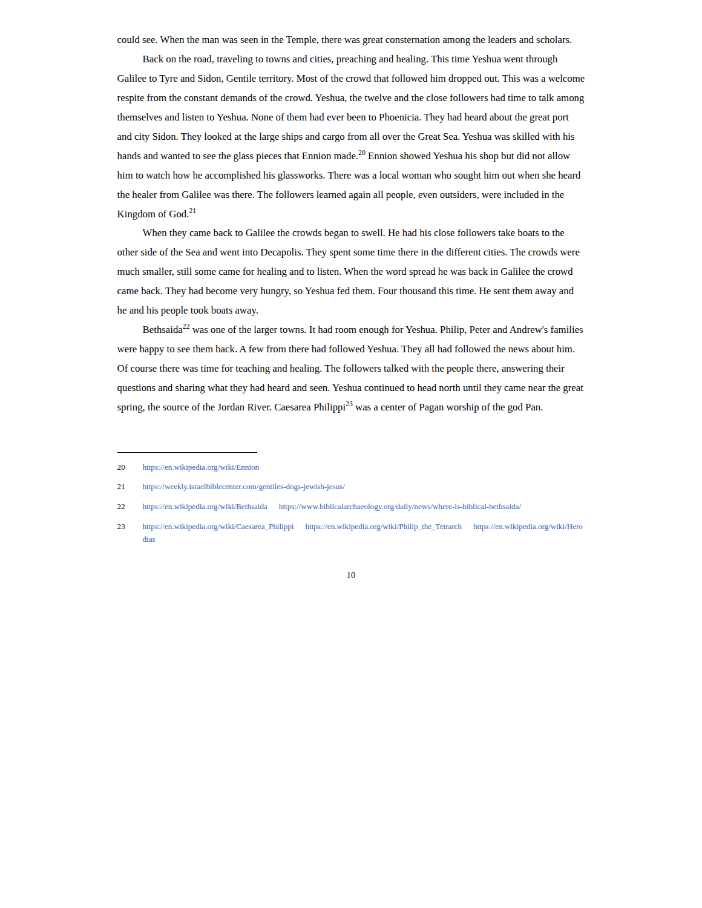could see. When the man was seen in the Temple, there was great consternation among the leaders and scholars.
Back on the road, traveling to towns and cities, preaching and healing. This time Yeshua went through Galilee to Tyre and Sidon, Gentile territory. Most of the crowd that followed him dropped out. This was a welcome respite from the constant demands of the crowd. Yeshua, the twelve and the close followers had time to talk among themselves and listen to Yeshua. None of them had ever been to Phoenicia. They had heard about the great port and city Sidon. They looked at the large ships and cargo from all over the Great Sea. Yeshua was skilled with his hands and wanted to see the glass pieces that Ennion made.20 Ennion showed Yeshua his shop but did not allow him to watch how he accomplished his glassworks. There was a local woman who sought him out when she heard the healer from Galilee was there. The followers learned again all people, even outsiders, were included in the Kingdom of God.21
When they came back to Galilee the crowds began to swell. He had his close followers take boats to the other side of the Sea and went into Decapolis. They spent some time there in the different cities. The crowds were much smaller, still some came for healing and to listen. When the word spread he was back in Galilee the crowd came back. They had become very hungry, so Yeshua fed them. Four thousand this time. He sent them away and he and his people took boats away.
Bethsaida22 was one of the larger towns. It had room enough for Yeshua. Philip, Peter and Andrew's families were happy to see them back. A few from there had followed Yeshua. They all had followed the news about him. Of course there was time for teaching and healing. The followers talked with the people there, answering their questions and sharing what they had heard and seen. Yeshua continued to head north until they came near the great spring, the source of the Jordan River. Caesarea Philippi23 was a center of Pagan worship of the god Pan.
20 https://en.wikipedia.org/wiki/Ennion
21 https://weekly.israelbiblecenter.com/gentiles-dogs-jewish-jesus/
22 https://en.wikipedia.org/wiki/Bethsaida https://www.biblicalarchaeology.org/daily/news/where-is-biblical-bethsaida/
23 https://en.wikipedia.org/wiki/Caesarea_Philippi https://en.wikipedia.org/wiki/Philip_the_Tetrarch https://en.wikipedia.org/wiki/Herodias
10